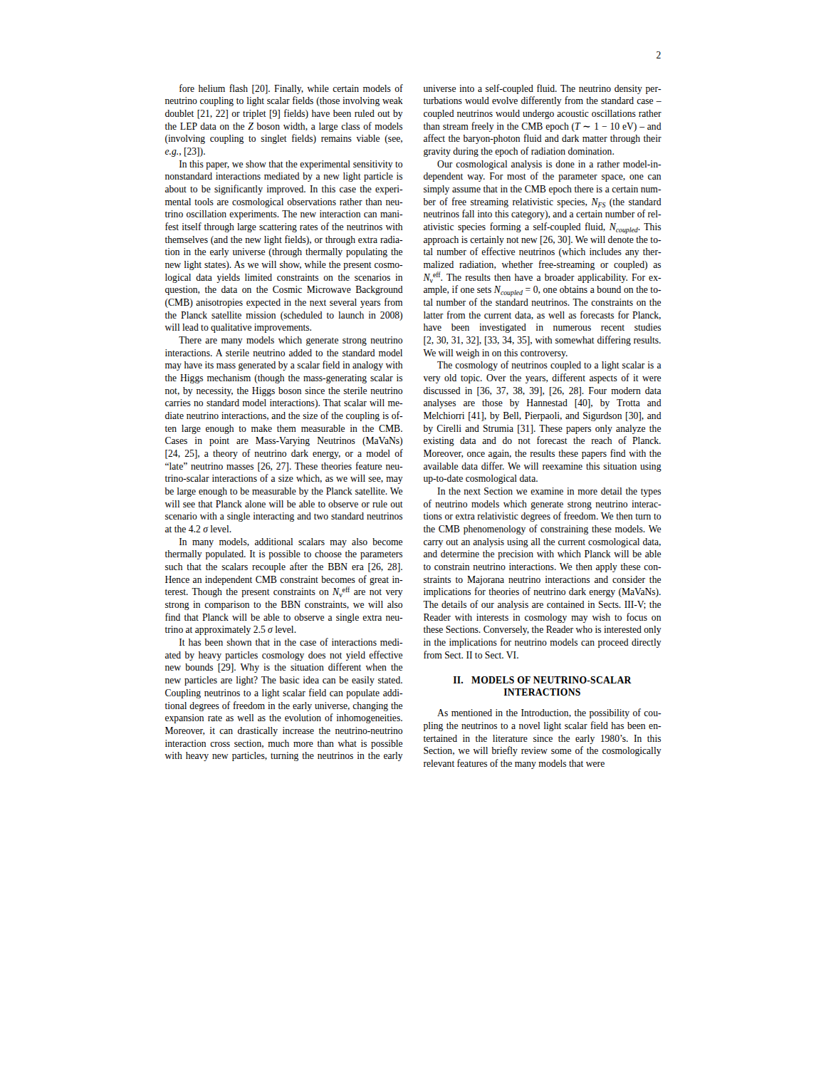2
fore helium flash [20]. Finally, while certain models of neutrino coupling to light scalar fields (those involving weak doublet [21, 22] or triplet [9] fields) have been ruled out by the LEP data on the Z boson width, a large class of models (involving coupling to singlet fields) remains viable (see, e.g., [23]).
In this paper, we show that the experimental sensitivity to nonstandard interactions mediated by a new light particle is about to be significantly improved. In this case the experimental tools are cosmological observations rather than neutrino oscillation experiments. The new interaction can manifest itself through large scattering rates of the neutrinos with themselves (and the new light fields), or through extra radiation in the early universe (through thermally populating the new light states). As we will show, while the present cosmological data yields limited constraints on the scenarios in question, the data on the Cosmic Microwave Background (CMB) anisotropies expected in the next several years from the Planck satellite mission (scheduled to launch in 2008) will lead to qualitative improvements.
There are many models which generate strong neutrino interactions. A sterile neutrino added to the standard model may have its mass generated by a scalar field in analogy with the Higgs mechanism (though the mass-generating scalar is not, by necessity, the Higgs boson since the sterile neutrino carries no standard model interactions). That scalar will mediate neutrino interactions, and the size of the coupling is often large enough to make them measurable in the CMB. Cases in point are Mass-Varying Neutrinos (MaVaNs) [24, 25], a theory of neutrino dark energy, or a model of “late” neutrino masses [26, 27]. These theories feature neutrino-scalar interactions of a size which, as we will see, may be large enough to be measurable by the Planck satellite. We will see that Planck alone will be able to observe or rule out scenario with a single interacting and two standard neutrinos at the 4.2 σ level.
In many models, additional scalars may also become thermally populated. It is possible to choose the parameters such that the scalars recouple after the BBN era [26, 28]. Hence an independent CMB constraint becomes of great interest. Though the present constraints on Nνeff are not very strong in comparison to the BBN constraints, we will also find that Planck will be able to observe a single extra neutrino at approximately 2.5 σ level.
It has been shown that in the case of interactions mediated by heavy particles cosmology does not yield effective new bounds [29]. Why is the situation different when the new particles are light? The basic idea can be easily stated. Coupling neutrinos to a light scalar field can populate additional degrees of freedom in the early universe, changing the expansion rate as well as the evolution of inhomogeneities. Moreover, it can drastically increase the neutrino-neutrino interaction cross section, much more than what is possible with heavy new particles, turning the neutrinos in the early universe into a self-coupled fluid. The neutrino density perturbations would evolve differently from the standard case – coupled neutrinos would undergo acoustic oscillations rather than stream freely in the CMB epoch (T ∼ 1 − 10 eV) – and affect the baryon-photon fluid and dark matter through their gravity during the epoch of radiation domination.
Our cosmological analysis is done in a rather model-independent way. For most of the parameter space, one can simply assume that in the CMB epoch there is a certain number of free streaming relativistic species, NFS (the standard neutrinos fall into this category), and a certain number of relativistic species forming a self-coupled fluid, Ncoupled. This approach is certainly not new [26, 30]. We will denote the total number of effective neutrinos (which includes any thermalized radiation, whether free-streaming or coupled) as Nνeff. The results then have a broader applicability. For example, if one sets Ncoupled = 0, one obtains a bound on the total number of the standard neutrinos. The constraints on the latter from the current data, as well as forecasts for Planck, have been investigated in numerous recent studies [2, 30, 31, 32], [33, 34, 35], with somewhat differing results. We will weigh in on this controversy.
The cosmology of neutrinos coupled to a light scalar is a very old topic. Over the years, different aspects of it were discussed in [36, 37, 38, 39], [26, 28]. Four modern data analyses are those by Hannestad [40], by Trotta and Melchiorri [41], by Bell, Pierpaoli, and Sigurdson [30], and by Cirelli and Strumia [31]. These papers only analyze the existing data and do not forecast the reach of Planck. Moreover, once again, the results these papers find with the available data differ. We will reexamine this situation using up-to-date cosmological data.
In the next Section we examine in more detail the types of neutrino models which generate strong neutrino interactions or extra relativistic degrees of freedom. We then turn to the CMB phenomenology of constraining these models. We carry out an analysis using all the current cosmological data, and determine the precision with which Planck will be able to constrain neutrino interactions. We then apply these constraints to Majorana neutrino interactions and consider the implications for theories of neutrino dark energy (MaVaNs). The details of our analysis are contained in Sects. III-V; the Reader with interests in cosmology may wish to focus on these Sections. Conversely, the Reader who is interested only in the implications for neutrino models can proceed directly from Sect. II to Sect. VI.
II. Models of Neutrino-Scalar
Interactions
As mentioned in the Introduction, the possibility of coupling the neutrinos to a novel light scalar field has been entertained in the literature since the early 1980’s. In this Section, we will briefly review some of the cosmologically relevant features of the many models that were